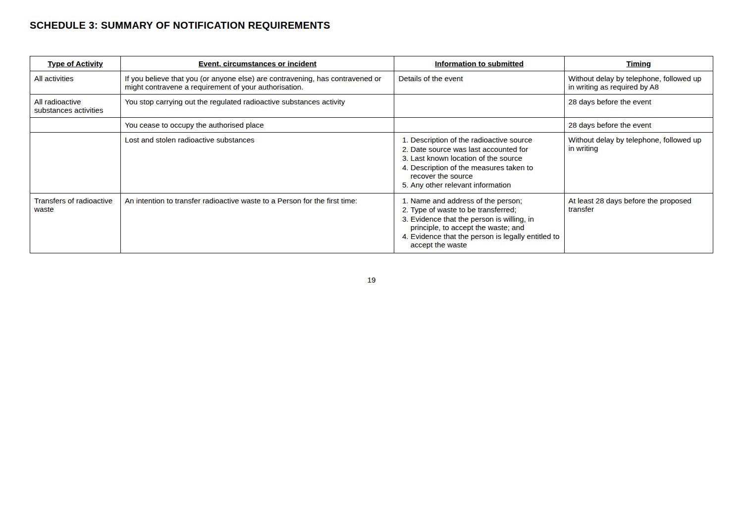SCHEDULE 3: SUMMARY OF NOTIFICATION REQUIREMENTS
| Type of Activity | Event, circumstances or incident | Information to submitted | Timing |
| --- | --- | --- | --- |
| All activities | If you believe that you (or anyone else) are contravening, has contravened or might contravene a requirement of your authorisation. | Details of the event | Without delay by telephone, followed up in writing as required by A8 |
| All radioactive substances activities | You stop carrying out the regulated radioactive substances activity | | 28 days before the event |
| | You cease to occupy the authorised place | | 28 days before the event |
| | Lost and stolen radioactive substances | Description of the radioactive source Date source was last accounted for Last known location of the source Description of the measures taken to recover the source Any other relevant information | Without delay by telephone, followed up in writing |
| Transfers of radioactive waste | An intention to transfer radioactive waste to a Person for the first time: | Name and address of the person; Type of waste to be transferred; Evidence that the person is willing, in principle, to accept the waste; and Evidence that the person is legally entitled to accept the waste | At least 28 days before the proposed transfer |
19